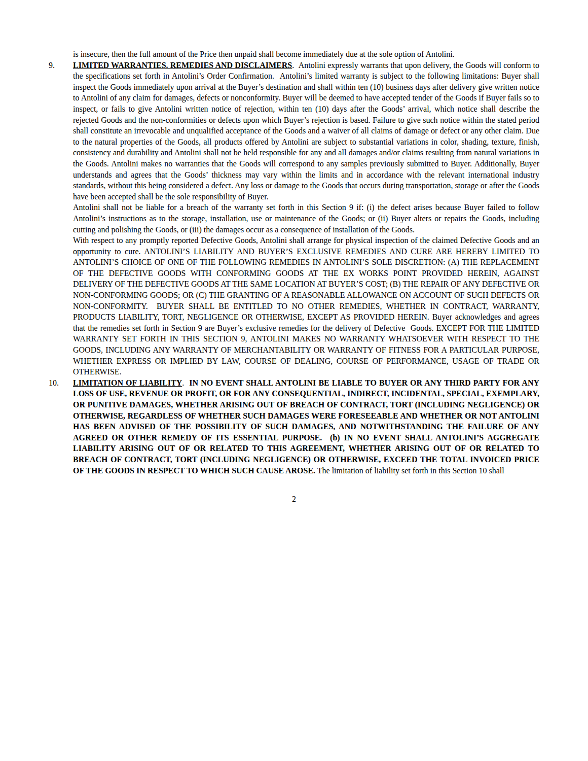is insecure, then the full amount of the Price then unpaid shall become immediately due at the sole option of Antolini.
9.
LIMITED WARRANTIES. REMEDIES AND DISCLAIMERS. Antolini expressly warrants that upon delivery, the Goods will conform to the specifications set forth in Antolini’s Order Confirmation. Antolini’s limited warranty is subject to the following limitations: Buyer shall inspect the Goods immediately upon arrival at the Buyer’s destination and shall within ten (10) business days after delivery give written notice to Antolini of any claim for damages, defects or nonconformity. Buyer will be deemed to have accepted tender of the Goods if Buyer fails so to inspect, or fails to give Antolini written notice of rejection, within ten (10) days after the Goods’ arrival, which notice shall describe the rejected Goods and the non-conformities or defects upon which Buyer’s rejection is based. Failure to give such notice within the stated period shall constitute an irrevocable and unqualified acceptance of the Goods and a waiver of all claims of damage or defect or any other claim. Due to the natural properties of the Goods, all products offered by Antolini are subject to substantial variations in color, shading, texture, finish, consistency and durability and Antolini shall not be held responsible for any and all damages and/or claims resulting from natural variations in the Goods. Antolini makes no warranties that the Goods will correspond to any samples previously submitted to Buyer. Additionally, Buyer understands and agrees that the Goods’ thickness may vary within the limits and in accordance with the relevant international industry standards, without this being considered a defect. Any loss or damage to the Goods that occurs during transportation, storage or after the Goods have been accepted shall be the sole responsibility of Buyer.
Antolini shall not be liable for a breach of the warranty set forth in this Section 9 if: (i) the defect arises because Buyer failed to follow Antolini’s instructions as to the storage, installation, use or maintenance of the Goods; or (ii) Buyer alters or repairs the Goods, including cutting and polishing the Goods, or (iii) the damages occur as a consequence of installation of the Goods.
With respect to any promptly reported Defective Goods, Antolini shall arrange for physical inspection of the claimed Defective Goods and an opportunity to cure. ANTOLINI’S LIABILITY AND BUYER’S EXCLUSIVE REMEDIES AND CURE ARE HEREBY LIMITED TO ANTOLINI’S CHOICE OF ONE OF THE FOLLOWING REMEDIES IN ANTOLINI’S SOLE DISCRETION: (A) THE REPLACEMENT OF THE DEFECTIVE GOODS WITH CONFORMING GOODS AT THE EX WORKS POINT PROVIDED HEREIN, AGAINST DELIVERY OF THE DEFECTIVE GOODS AT THE SAME LOCATION AT BUYER’S COST; (B) THE REPAIR OF ANY DEFECTIVE OR NON-CONFORMING GOODS; OR (C) THE GRANTING OF A REASONABLE ALLOWANCE ON ACCOUNT OF SUCH DEFECTS OR NON-CONFORMITY. BUYER SHALL BE ENTITLED TO NO OTHER REMEDIES, WHETHER IN CONTRACT, WARRANTY, PRODUCTS LIABILITY, TORT, NEGLIGENCE OR OTHERWISE, EXCEPT AS PROVIDED HEREIN. Buyer acknowledges and agrees that the remedies set forth in Section 9 are Buyer’s exclusive remedies for the delivery of Defective Goods. EXCEPT FOR THE LIMITED WARRANTY SET FORTH IN THIS SECTION 9, ANTOLINI MAKES NO WARRANTY WHATSOEVER WITH RESPECT TO THE GOODS, INCLUDING ANY WARRANTY OF MERCHANTABILITY OR WARRANTY OF FITNESS FOR A PARTICULAR PURPOSE, WHETHER EXPRESS OR IMPLIED BY LAW, COURSE OF DEALING, COURSE OF PERFORMANCE, USAGE OF TRADE OR OTHERWISE.
10.
LIMITATION OF LIABILITY. IN NO EVENT SHALL ANTOLINI BE LIABLE TO BUYER OR ANY THIRD PARTY FOR ANY LOSS OF USE, REVENUE OR PROFIT, OR FOR ANY CONSEQUENTIAL, INDIRECT, INCIDENTAL, SPECIAL, EXEMPLARY, OR PUNITIVE DAMAGES, WHETHER ARISING OUT OF BREACH OF CONTRACT, TORT (INCLUDING NEGLIGENCE) OR OTHERWISE, REGARDLESS OF WHETHER SUCH DAMAGES WERE FORESEEABLE AND WHETHER OR NOT ANTOLINI HAS BEEN ADVISED OF THE POSSIBILITY OF SUCH DAMAGES, AND NOTWITHSTANDING THE FAILURE OF ANY AGREED OR OTHER REMEDY OF ITS ESSENTIAL PURPOSE. (b) IN NO EVENT SHALL ANTOLINI’S AGGREGATE LIABILITY ARISING OUT OF OR RELATED TO THIS AGREEMENT, WHETHER ARISING OUT OF OR RELATED TO BREACH OF CONTRACT, TORT (INCLUDING NEGLIGENCE) OR OTHERWISE, EXCEED THE TOTAL INVOICED PRICE OF THE GOODS IN RESPECT TO WHICH SUCH CAUSE AROSE. The limitation of liability set forth in this Section 10 shall
2